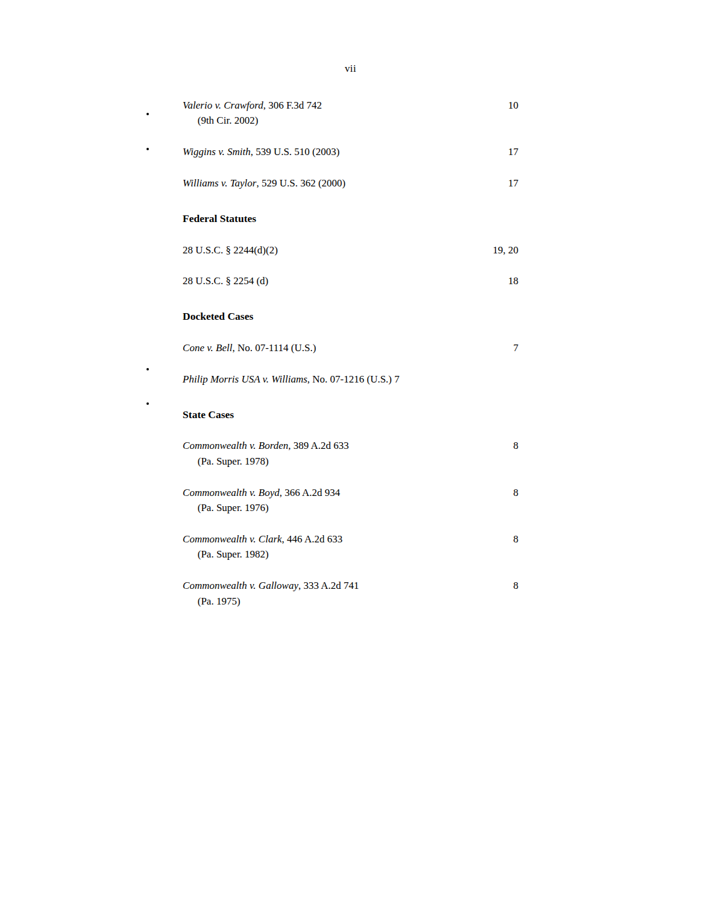vii
| Valerio v. Crawford , 306 F.3d 742 (9th Cir. 2002) | 10 |
| Wiggins v. Smith , 539 U.S. 510 (2003) | 17 |
| Williams v. Taylor , 529 U.S. 362 (2000) | 17 |
| Federal Statutes |
| 28 U.S.C. § 2244(d)(2) | 19, 20 |
| 28 U.S.C. § 2254 (d) | 18 |
| Docketed Cases |
| Cone v. Bell , No. 07-1114 (U.S.) | 7 |
| Philip Morris USA v. Williams , No. 07-1216 (U.S.) 7 |
| State Cases |
| Commonwealth v. Borden , 389 A.2d 633 (Pa. Super. 1978) | 8 |
| Commonwealth v. Boyd , 366 A.2d 934 (Pa. Super. 1976) | 8 |
| Commonwealth v. Clark , 446 A.2d 633 (Pa. Super. 1982) | 8 |
| Commonwealth v. Galloway , 333 A.2d 741 (Pa. 1975) | 8 |